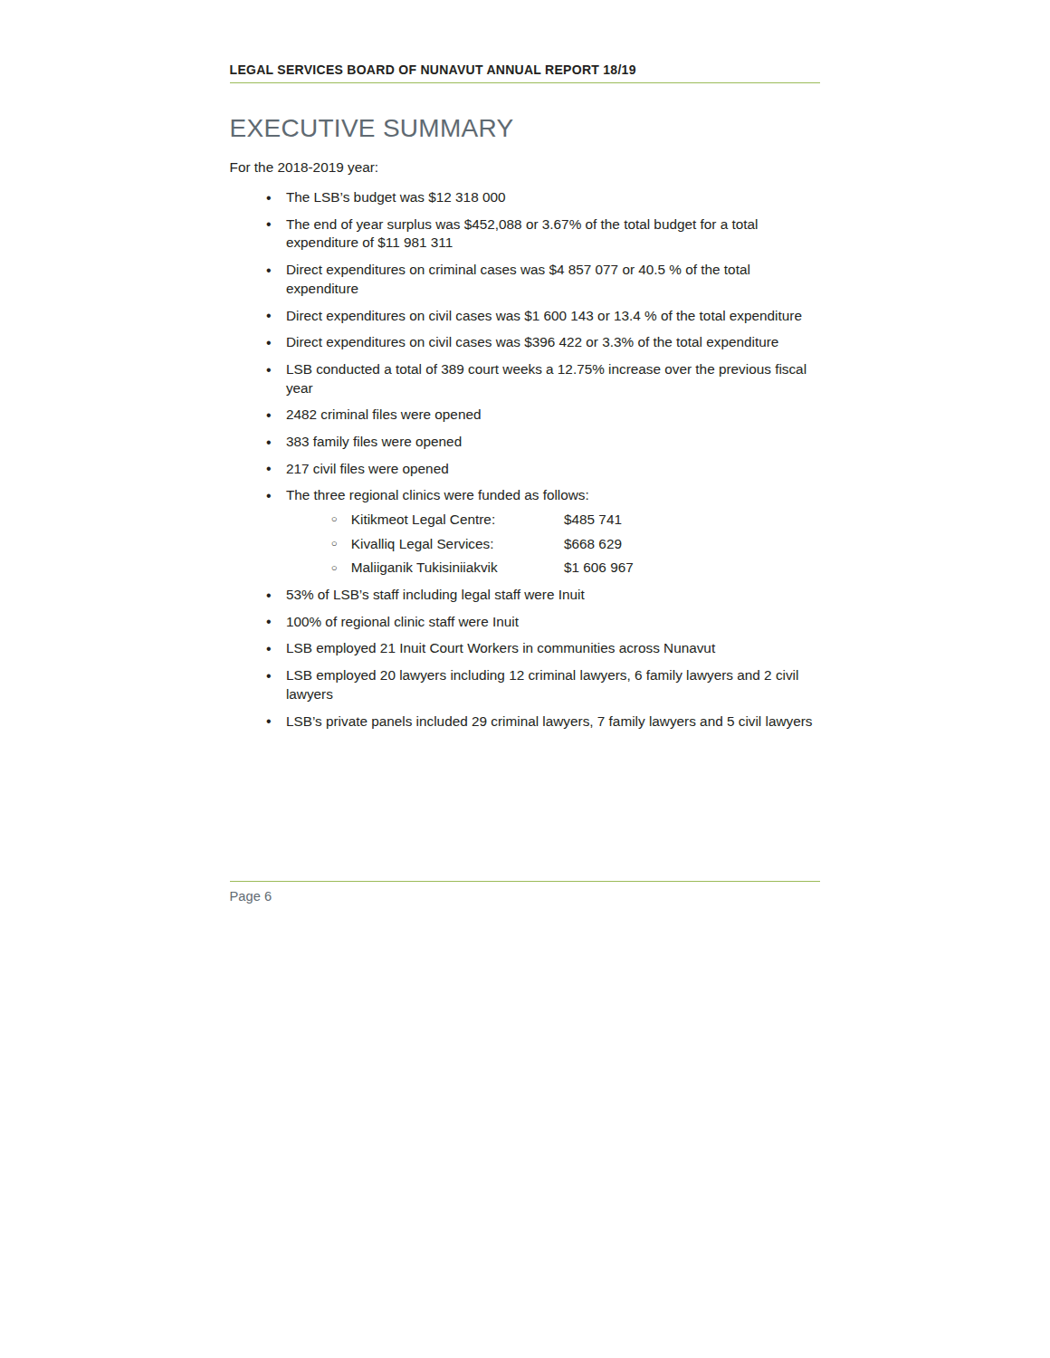LEGAL SERVICES BOARD OF NUNAVUT ANNUAL REPORT 18/19
EXECUTIVE SUMMARY
For the 2018-2019 year:
The LSB’s budget was $12 318 000
The end of year surplus was $452,088 or 3.67% of the total budget for a total expenditure of $11 981 311
Direct expenditures on criminal cases was $4 857 077 or 40.5 % of the total expenditure
Direct expenditures on civil cases was $1 600 143 or 13.4 % of the total expenditure
Direct expenditures on civil cases was $396 422 or 3.3% of the total expenditure
LSB conducted a total of 389 court weeks a 12.75% increase over the previous fiscal year
2482 criminal files were opened
383 family files were opened
217 civil files were opened
The three regional clinics were funded as follows:
Kitikmeot Legal Centre:$485 741
Kivalliq Legal Services:$668 629
Maliiganik Tukisiniiakvik$1 606 967
53% of LSB’s staff including legal staff were Inuit
100% of regional clinic staff were Inuit
LSB employed 21 Inuit Court Workers in communities across Nunavut
LSB employed 20 lawyers including 12 criminal lawyers, 6 family lawyers and 2 civil lawyers
LSB’s private panels included 29 criminal lawyers, 7 family lawyers and 5 civil lawyers
Page 6